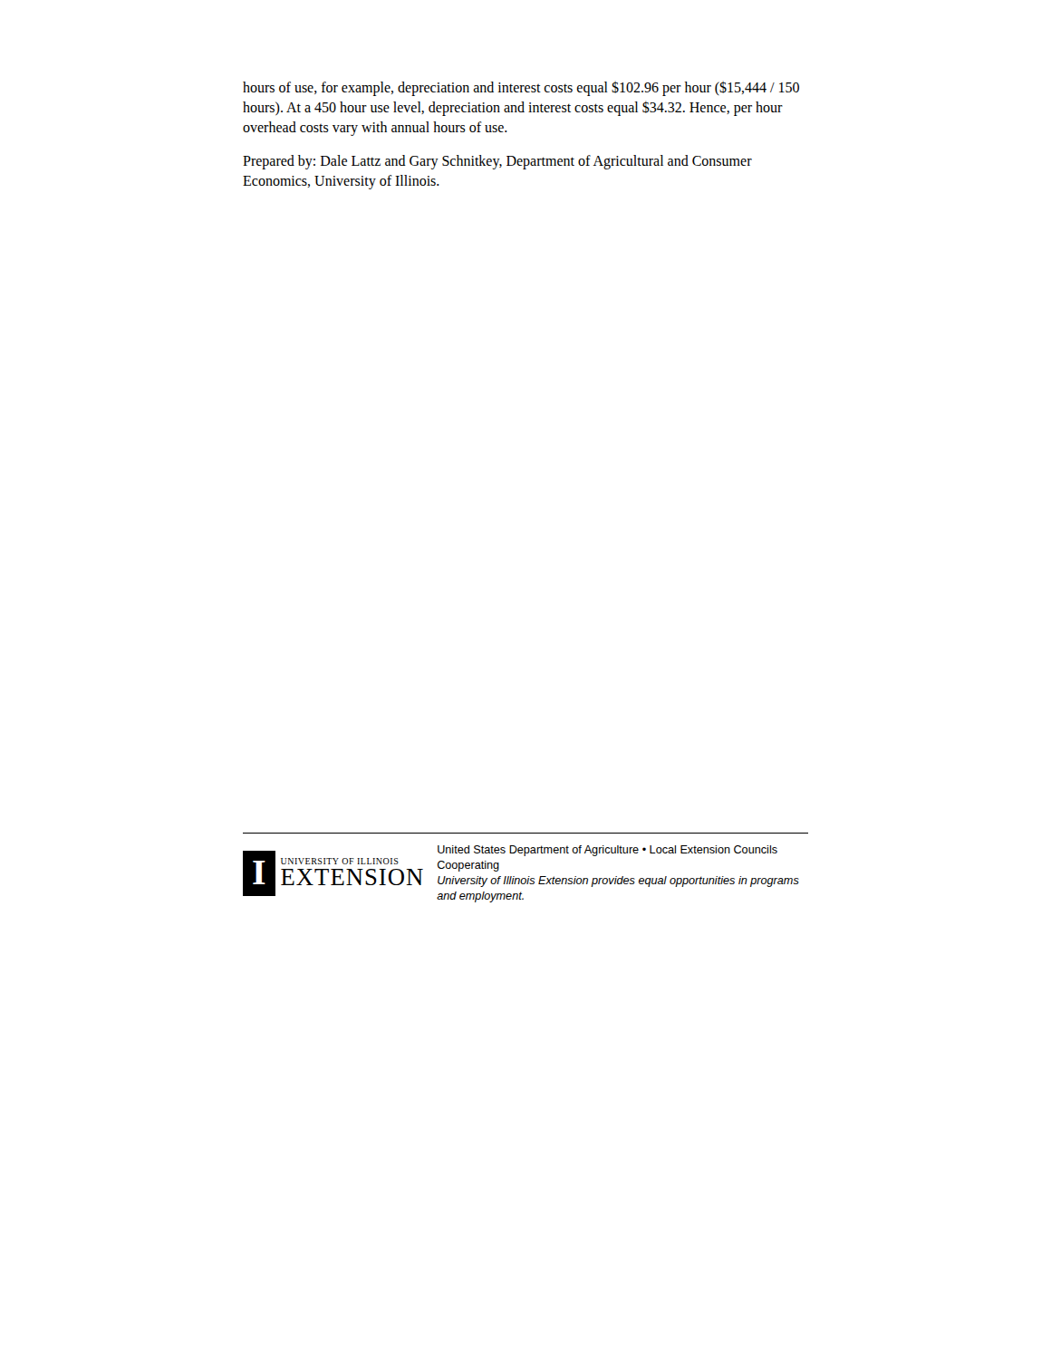hours of use, for example, depreciation and interest costs equal $102.96 per hour ($15,444 / 150 hours). At a 450 hour use level, depreciation and interest costs equal $34.32. Hence, per hour overhead costs vary with annual hours of use.
Prepared by: Dale Lattz and Gary Schnitkey, Department of Agricultural and Consumer Economics, University of Illinois.
I
UNIVERSITY OF ILLINOIS EXTENSION
United States Department of Agriculture • Local Extension Councils Cooperating
University of Illinois Extension provides equal opportunities in programs and employment.